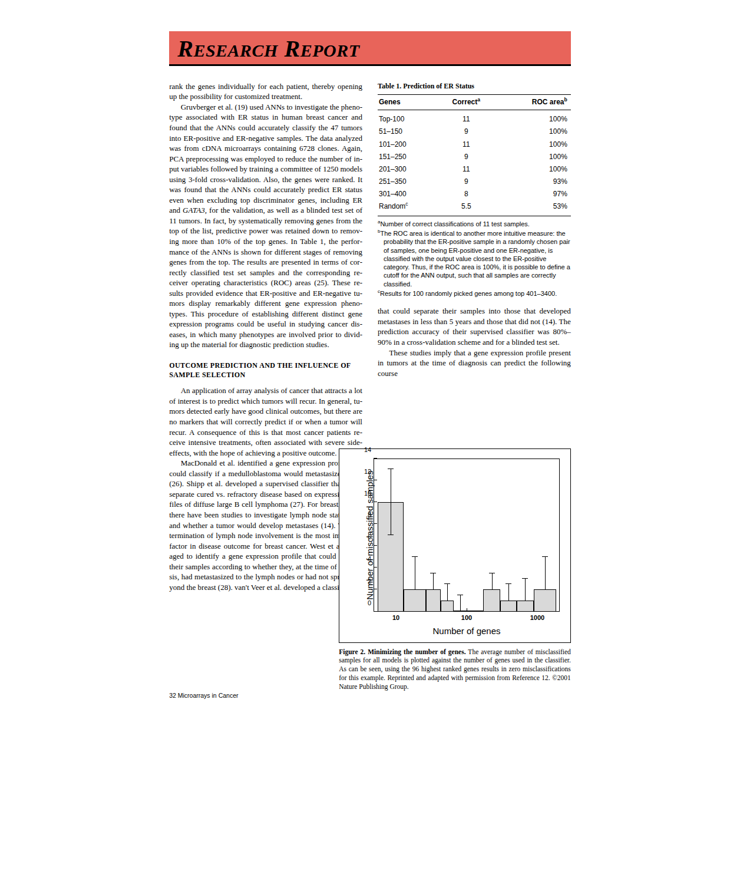RESEARCH REPORT
rank the genes individually for each patient, thereby opening up the possibility for customized treatment.
Gruvberger et al. (19) used ANNs to investigate the phenotype associated with ER status in human breast cancer and found that the ANNs could accurately classify the 47 tumors into ER-positive and ER-negative samples. The data analyzed was from cDNA microarrays containing 6728 clones. Again, PCA preprocessing was employed to reduce the number of input variables followed by training a committee of 1250 models using 3-fold cross-validation. Also, the genes were ranked. It was found that the ANNs could accurately predict ER status even when excluding top discriminator genes, including ER and GATA3, for the validation, as well as a blinded test set of 11 tumors. In fact, by systematically removing genes from the top of the list, predictive power was retained down to removing more than 10% of the top genes. In Table 1, the performance of the ANNs is shown for different stages of removing genes from the top. The results are presented in terms of correctly classified test set samples and the corresponding receiver operating characteristics (ROC) areas (25). These results provided evidence that ER-positive and ER-negative tumors display remarkably different gene expression phenotypes. This procedure of establishing different distinct gene expression programs could be useful in studying cancer diseases, in which many phenotypes are involved prior to dividing up the material for diagnostic prediction studies.
Outcome Prediction and the Influence of Sample Selection
An application of array analysis of cancer that attracts a lot of interest is to predict which tumors will recur. In general, tumors detected early have good clinical outcomes, but there are no markers that will correctly predict if or when a tumor will recur. A consequence of this is that most cancer patients receive intensive treatments, often associated with severe side-effects, with the hope of achieving a positive outcome.
MacDonald et al. identified a gene expression profile that could classify if a medulloblastoma would metastasize or not (26). Shipp et al. developed a supervised classifier that could separate cured vs. refractory disease based on expression profiles of diffuse large B cell lymphoma (27). For breast cancer, there have been studies to investigate lymph node status (28) and whether a tumor would develop metastases (14). The determination of lymph node involvement is the most important factor in disease outcome for breast cancer. West et al. managed to identify a gene expression profile that could classify their samples according to whether they, at the time of diagnosis, had metastasized to the lymph nodes or had not spread beyond the breast (28). van't Veer et al. developed a classifier
Table 1. Prediction of ER Status
| Genes | Correct a | ROC area b |
| --- | --- | --- |
| Top-100 | 11 | 100% |
| 51–150 | 9 | 100% |
| 101–200 | 11 | 100% |
| 151–250 | 9 | 100% |
| 201–300 | 11 | 100% |
| 251–350 | 9 | 93% |
| 301–400 | 8 | 97% |
| Random c | 5.5 | 53% |
aNumber of correct classifications of 11 test samples.
bThe ROC area is identical to another more intuitive measure: the probability that the ER-positive sample in a randomly chosen pair of samples, one being ER-positive and one ER-negative, is classified with the output value closest to the ER-positive category. Thus, if the ROC area is 100%, it is possible to define a cutoff for the ANN output, such that all samples are correctly classified.
cResults for 100 randomly picked genes among top 401–3400.
that could separate their samples into those that developed metastases in less than 5 years and those that did not (14). The prediction accuracy of their supervised classifier was 80%–90% in a cross-validation scheme and for a blinded test set.
These studies imply that a gene expression profile present in tumors at the time of diagnosis can predict the following course
Number of misclassified samples
0
2
4
6
8
10
12
14
10
100
1000
Number of genes
Figure 2. Minimizing the number of genes. The average number of misclassified samples for all models is plotted against the number of genes used in the classifier. As can be seen, using the 96 highest ranked genes results in zero misclassifications for this example. Reprinted and adapted with permission from Reference 12. ©2001 Nature Publishing Group.
32 Microarrays in Cancer